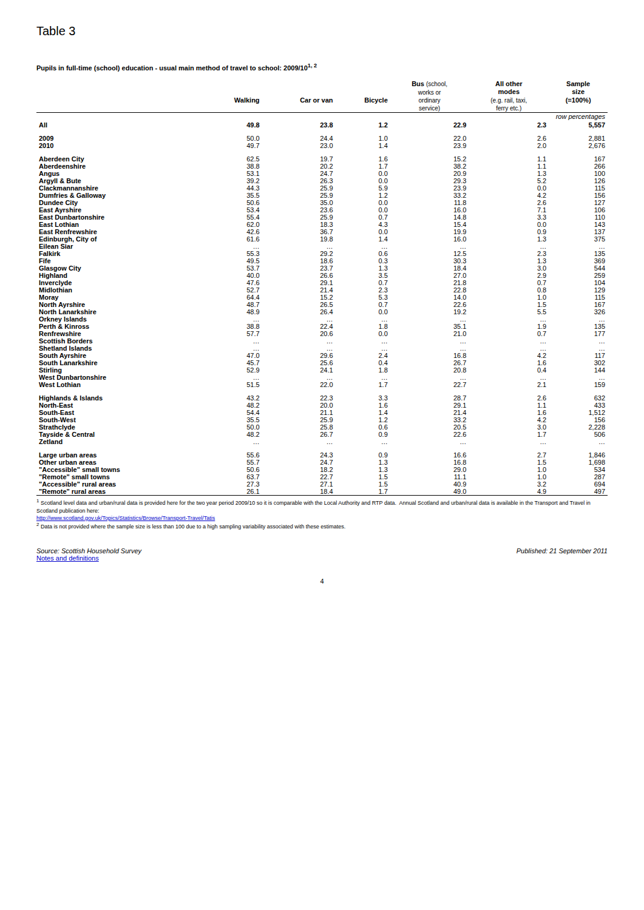Table 3
Pupils in full-time (school) education - usual main method of travel to school: 2009/101, 2
| | | | | Bus (school, | All other | Sample |
| --- | --- | --- | --- | --- | --- | --- |
| | Walking | Car or van | Bicycle | works or | modes | size |
| | ordinary | (e.g. rail, taxi, | (=100%) |
| | | | | service) | ferry etc.) | |
| | | | | | row percentages |
| All | 49.8 | 23.8 | 1.2 | 22.9 | 2.3 | 5,557 |
| 2009 | 50.0 | 24.4 | 1.0 | 22.0 | 2.6 | 2,881 |
| 2010 | 49.7 | 23.0 | 1.4 | 23.9 | 2.0 | 2,676 |
| Aberdeen City | 62.5 | 19.7 | 1.6 | 15.2 | 1.1 | 167 |
| Aberdeenshire | 38.8 | 20.2 | 1.7 | 38.2 | 1.1 | 266 |
| Angus | 53.1 | 24.7 | 0.0 | 20.9 | 1.3 | 100 |
| Argyll & Bute | 39.2 | 26.3 | 0.0 | 29.3 | 5.2 | 126 |
| Clackmannanshire | 44.3 | 25.9 | 5.9 | 23.9 | 0.0 | 115 |
| Dumfries & Galloway | 35.5 | 25.9 | 1.2 | 33.2 | 4.2 | 156 |
| Dundee City | 50.6 | 35.0 | 0.0 | 11.8 | 2.6 | 127 |
| East Ayrshire | 53.4 | 23.6 | 0.0 | 16.0 | 7.1 | 106 |
| East Dunbartonshire | 55.4 | 25.9 | 0.7 | 14.8 | 3.3 | 110 |
| East Lothian | 62.0 | 18.3 | 4.3 | 15.4 | 0.0 | 143 |
| East Renfrewshire | 42.6 | 36.7 | 0.0 | 19.9 | 0.9 | 137 |
| Edinburgh, City of | 61.6 | 19.8 | 1.4 | 16.0 | 1.3 | 375 |
| Eilean Siar | … | … | … | … | … | … |
| Falkirk | 55.3 | 29.2 | 0.6 | 12.5 | 2.3 | 135 |
| Fife | 49.5 | 18.6 | 0.3 | 30.3 | 1.3 | 369 |
| Glasgow City | 53.7 | 23.7 | 1.3 | 18.4 | 3.0 | 544 |
| Highland | 40.0 | 26.6 | 3.5 | 27.0 | 2.9 | 259 |
| Inverclyde | 47.6 | 29.1 | 0.7 | 21.8 | 0.7 | 104 |
| Midlothian | 52.7 | 21.4 | 2.3 | 22.8 | 0.8 | 129 |
| Moray | 64.4 | 15.2 | 5.3 | 14.0 | 1.0 | 115 |
| North Ayrshire | 48.7 | 26.5 | 0.7 | 22.6 | 1.5 | 167 |
| North Lanarkshire | 48.9 | 26.4 | 0.0 | 19.2 | 5.5 | 326 |
| Orkney Islands | … | … | … | … | … | … |
| Perth & Kinross | 38.8 | 22.4 | 1.8 | 35.1 | 1.9 | 135 |
| Renfrewshire | 57.7 | 20.6 | 0.0 | 21.0 | 0.7 | 177 |
| Scottish Borders | … | … | … | … | … | … |
| Shetland Islands | … | … | … | … | … | … |
| South Ayrshire | 47.0 | 29.6 | 2.4 | 16.8 | 4.2 | 117 |
| South Lanarkshire | 45.7 | 25.6 | 0.4 | 26.7 | 1.6 | 302 |
| Stirling | 52.9 | 24.1 | 1.8 | 20.8 | 0.4 | 144 |
| West Dunbartonshire | … | … | … | … | … | … |
| West Lothian | 51.5 | 22.0 | 1.7 | 22.7 | 2.1 | 159 |
| Highlands & Islands | 43.2 | 22.3 | 3.3 | 28.7 | 2.6 | 632 |
| North-East | 48.2 | 20.0 | 1.6 | 29.1 | 1.1 | 433 |
| South-East | 54.4 | 21.1 | 1.4 | 21.4 | 1.6 | 1,512 |
| South-West | 35.5 | 25.9 | 1.2 | 33.2 | 4.2 | 156 |
| Strathclyde | 50.0 | 25.8 | 0.6 | 20.5 | 3.0 | 2,228 |
| Tayside & Central | 48.2 | 26.7 | 0.9 | 22.6 | 1.7 | 506 |
| Zetland | … | … | … | … | … | … |
| Large urban areas | 55.6 | 24.3 | 0.9 | 16.6 | 2.7 | 1,846 |
| Other urban areas | 55.7 | 24.7 | 1.3 | 16.8 | 1.5 | 1,698 |
| "Accessible" small towns | 50.6 | 18.2 | 1.3 | 29.0 | 1.0 | 534 |
| "Remote" small towns | 63.7 | 22.7 | 1.5 | 11.1 | 1.0 | 287 |
| "Accessible" rural areas | 27.3 | 27.1 | 1.5 | 40.9 | 3.2 | 694 |
| "Remote" rural areas | 26.1 | 18.4 | 1.7 | 49.0 | 4.9 | 497 |
1 Scotland level data and urban/rural data is provided here for the two year period 2009/10 so it is comparable with the Local Authority and RTP data. Annual Scotland and urban/rural data is available in the Transport and Travel in Scotland publication here:
http://www.scotland.gov.uk/Topics/Statistics/Browse/Transport-Travel/Tatis
2 Data is not provided where the sample size is less than 100 due to a high sampling variability associated with these estimates.
Source: Scottish Household Survey
Notes and definitions
Published: 21 September 2011
4